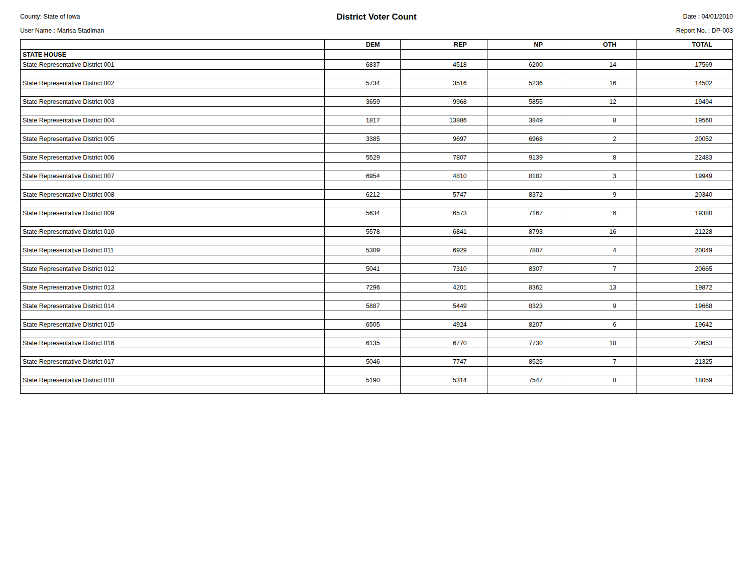District Voter Count
County: State of Iowa Date : 04/01/2010
User Name : Marisa Stadlman Report No. : DP-003
| | DEM | | REP | | NP | | OTH | | TOTAL | |
| --- | --- | --- | --- | --- | --- | --- | --- | --- | --- | --- |
| STATE HOUSE | | | | | | | | | | |
| State Representative District 001 | 6837 | | 4518 | | 6200 | | 14 | | 17569 | |
| State Representative District 002 | 5734 | | 3516 | | 5236 | | 16 | | 14502 | |
| State Representative District 003 | 3659 | | 9968 | | 5855 | | 12 | | 19494 | |
| State Representative District 004 | 1817 | | 13886 | | 3849 | | 8 | | 19560 | |
| State Representative District 005 | 3385 | | 9697 | | 6968 | | 2 | | 20052 | |
| State Representative District 006 | 5529 | | 7807 | | 9139 | | 8 | | 22483 | |
| State Representative District 007 | 6954 | | 4810 | | 8182 | | 3 | | 19949 | |
| State Representative District 008 | 6212 | | 5747 | | 8372 | | 9 | | 20340 | |
| State Representative District 009 | 5634 | | 6573 | | 7167 | | 6 | | 19380 | |
| State Representative District 010 | 5578 | | 6841 | | 8793 | | 16 | | 21228 | |
| State Representative District 011 | 5309 | | 6929 | | 7807 | | 4 | | 20049 | |
| State Representative District 012 | 5041 | | 7310 | | 8307 | | 7 | | 20665 | |
| State Representative District 013 | 7296 | | 4201 | | 8362 | | 13 | | 19872 | |
| State Representative District 014 | 5887 | | 5449 | | 8323 | | 9 | | 19668 | |
| State Representative District 015 | 6505 | | 4924 | | 8207 | | 6 | | 19642 | |
| State Representative District 016 | 6135 | | 6770 | | 7730 | | 18 | | 20653 | |
| State Representative District 017 | 5046 | | 7747 | | 8525 | | 7 | | 21325 | |
| State Representative District 018 | 5190 | | 5314 | | 7547 | | 8 | | 18059 | |